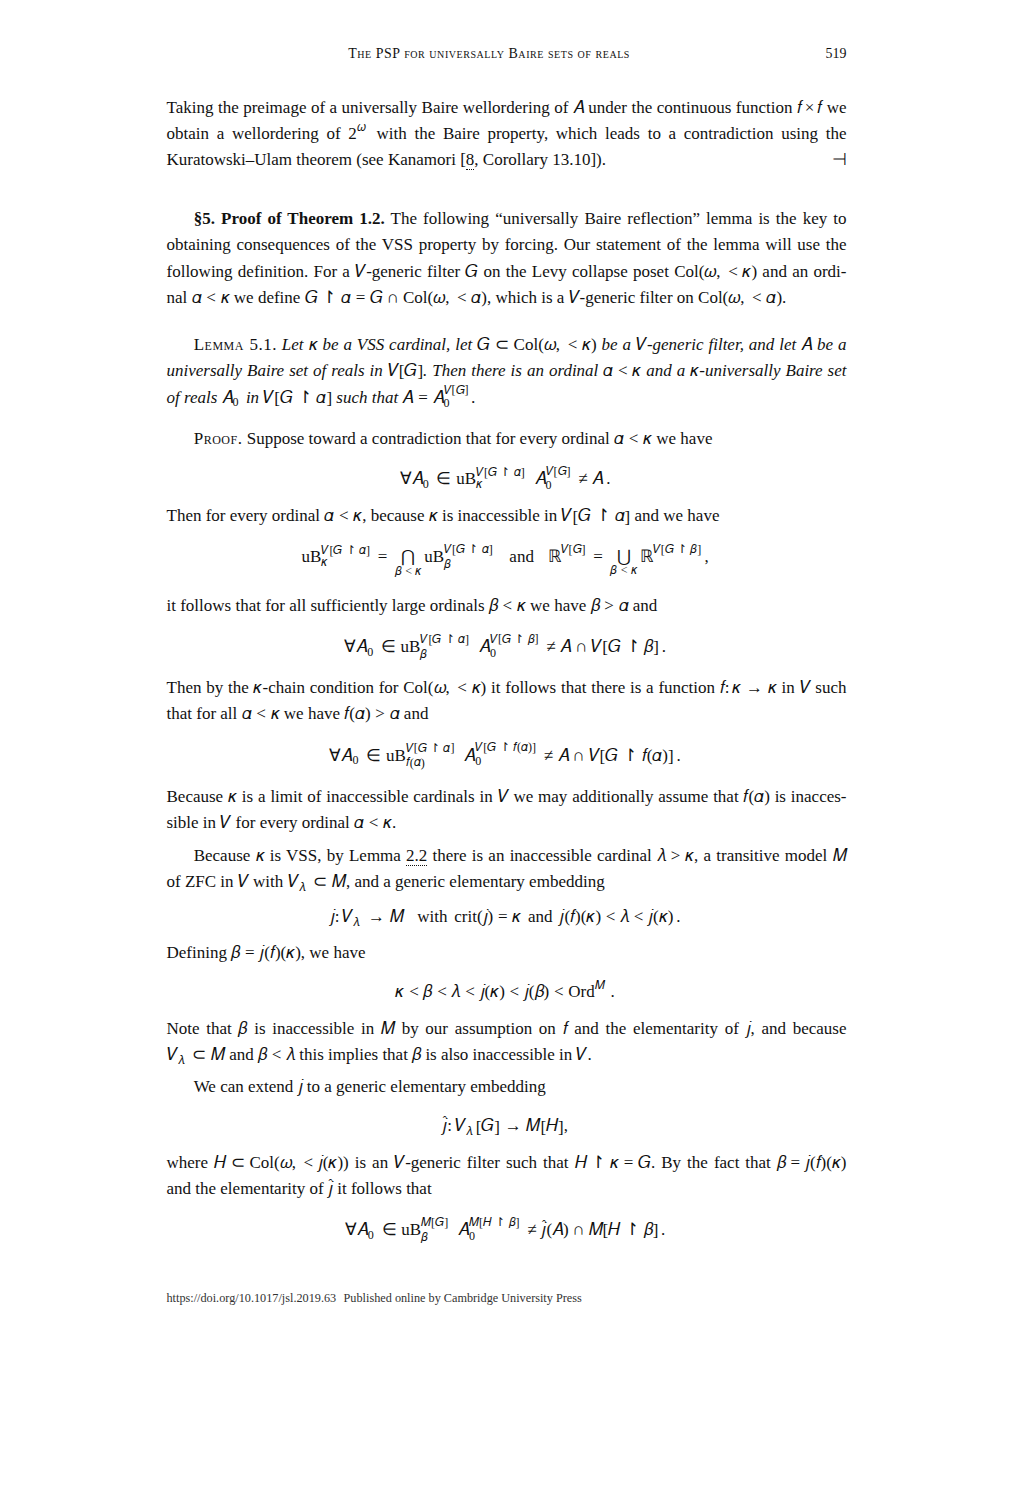The PSP for universally Baire sets of reals 519
Taking the preimage of a universally Baire wellordering of A under the continuous function f×f we obtain a wellordering of 2ω with the Baire property, which leads to a contradiction using the Kuratowski–Ulam theorem (see Kanamori [8, Corollary 13.10]).⊣
§5. Proof of Theorem 1.2. The following “universally Baire reflection” lemma is the key to obtaining consequences of the VSS property by forcing. Our statement of the lemma will use the following definition. For a V-generic filter G on the Levy collapse poset Col(ω,<κ) and an ordinal α<κ we define G↾α=G∩Col(ω,<α), which is a V-generic filter on Col(ω,<α).
Lemma 5.1. Let κ be a VSS cardinal, let G⊂Col(ω,<κ) be a V-generic filter, and let A be a universally Baire set of reals in V[G]. Then there is an ordinal α<κ and a κ-universally Baire set of reals A0 in V[G↾α] such that A=A0V[G].
Proof. Suppose toward a contradiction that for every ordinal α<κ we have
∀A0∈uBκV[G↾α]A0V[G]≠A.
Then for every ordinal α<κ, because κ is inaccessible in V[G↾α] and we have
uBκV[G↾α]=⋂β<κuBβV[G↾α]andℝV[G]=⋃β<κℝV[G↾β],
it follows that for all sufficiently large ordinals β<κ we have β>α and
∀A0∈uBβV[G↾α]A0V[G↾β]≠A∩V[G↾β].
Then by the κ-chain condition for Col(ω,<κ) it follows that there is a function f:κ→κ in V such that for all α<κ we have f(α)>α and
∀A0∈uBf(α)V[G↾α]A0V[G↾f(α)]≠A∩V[G↾f(α)].
Because κ is a limit of inaccessible cardinals in V we may additionally assume that f(α) is inaccessible in V for every ordinal α<κ.
Because κ is VSS, by Lemma 2.2 there is an inaccessible cardinal λ>κ, a transitive model M of ZFC in V with Vλ⊂M, and a generic elementary embedding
j:Vλ→Mwithcrit(j)=κandj(f)(κ)<λ<j(κ).
Defining β=j(f)(κ), we have
κ<β<λ<j(κ)<j(β)<OrdM.
Note that β is inaccessible in M by our assumption on f and the elementarity of j, and because Vλ⊂M and β<λ this implies that β is also inaccessible in V.
We can extend j to a generic elementary embedding
ĵ:Vλ[G]→M[H],
where H⊂Col(ω,<j(κ)) is an V-generic filter such that H↾κ=G. By the fact that β=j(f)(κ) and the elementarity of ĵ it follows that
∀A0∈uBβM[G]A0M[H↾β]≠ĵ(A)∩M[H↾β].
https://doi.org/10.1017/jsl.2019.63 Published online by Cambridge University Press